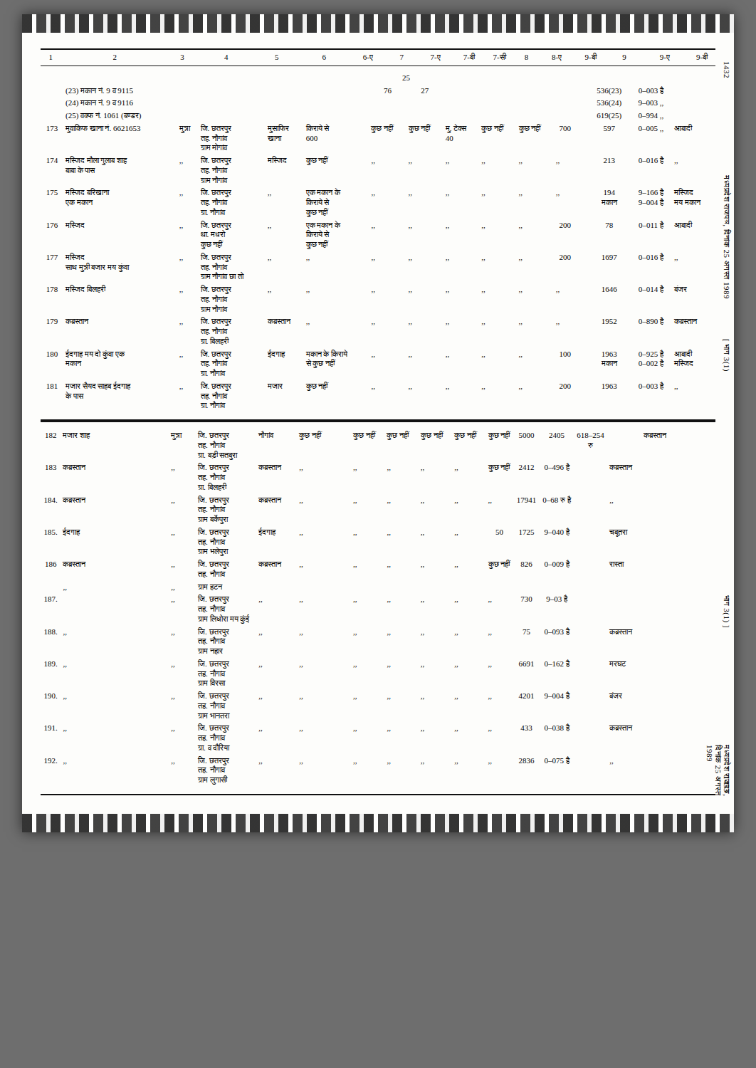1432
मध्यप्रदेश राजपत्र, दिनांक 25 अगस्त 1989
[ भाग 3(1)
भाग 3(1) ]
मध्यप्रदेश राजपत्र, दिनांक 25 अगस्त 1989
1433
| 1 | 2 | 3 | 4 | 5 | 6 | 6-ए | 7 | 7-ए | 7-बी | 7-सी | 8 | 8-ए | 9-बी | 9 | 9-ए | 9-बी |
| | 25 | |
| | (23) मकान नं. 9 व 9115 | | | | | 76 | 27 | | | | | | | 536(23) | 0–003 है | |
| | (24) मकान नं. 9 व 9116 | | | | | | | | | | | | | 536(24) | 9–003 ,, | |
| | (25) वक्फ नं. 1061 (बण्डर) | | | | | | | | | | | | | 619(25) | 0–994 ,, | |
| 173 | मुवाकिफ खाना नं. 6621653 | मुन्ना | जि. छतरपुर तह. नौगांव ग्राम मोगांव | मुसाफिर खाना | किराये से 600 | कुछ नहीं | कुछ नहीं | मु. टेक्स 40 | कुछ नहीं | कुछ नहीं | 700 | | | 597 | 0–005 ,, | आबादी |
| 174 | मस्जिद मौला गुलाब शाह बाबा के पास | ,, | जि. छतरपुर तह. नौगांव ग्राम नौगांव | मस्जिद | कुछ नहीं | ,, | ,, | ,, | ,, | ,, | ,, | | | 213 | 0–016 है | ,, |
| 175 | मस्जिद बरिखाना एक मकान | ,, | जि. छतरपुर तह. नौगांव ग्रा. नौगांव | ,, | एक मकान के किराये से कुछ नहीं | ,, | ,, | ,, | ,, | ,, | ,, | | | 194 मकान | 9–166 है 9–004 है | मस्जिद मय मकान |
| 176 | मस्जिद | ,, | जि. छतरपुर था. मधरो कुछ नहीं | ,, | एक मकान के किराये से कुछ नहीं | ,, | ,, | ,, | ,, | ,, | 200 | | | 78 | 0–011 है | आबादी |
| 177 | मस्जिद साथ मुन्नी बजार मय कुंवा | ,, | जि. छतरपुर तह. नौगांव ग्राम नौगांव छा तो | ,, | ,, | ,, | ,, | ,, | ,, | ,, | 200 | | | 1697 | 0–016 है | ,, |
| 178 | मस्जिद बिलहरी | ,, | जि. छतरपुर तह. नौगांव ग्राम नौगांव | ,, | ,, | ,, | ,, | ,, | ,, | ,, | ,, | | | 1646 | 0–014 है | बंजर |
| 179 | कब्रस्तान | ,, | जि. छतरपुर तह. नौगांव ग्रा. बिलहरी | कब्रस्तान | ,, | ,, | ,, | ,, | ,, | ,, | ,, | | | 1952 | 0–890 है | कब्रस्तान |
| 180 | ईदगाह मय दो कुंवा एक मकान | ,, | जि. छतरपुर तह. नौगांव ग्रा. नौगांव | ईदगाह | मकान के किराये से कुछ नहीं | ,, | ,, | ,, | ,, | ,, | 100 | | | 1963 मकान | 0–925 है 0–002 है | आबादी मस्जिद |
| 181 | मजार सैयद साहब ईदगाह के पास | ,, | जि. छतरपुर तह. नौगांव ग्रा. नौगांव | मजार | कुछ नहीं | ,, | ,, | ,, | ,, | ,, | 200 | | | 1963 | 0–003 है | ,, |
| 182 | मजार शाह | मुन्ना | जि. छतरपुर तह. नौगांव ग्रा. बड़ी सतबुरा | नौगांव | कुछ नहीं | कुछ नहीं | कुछ नहीं | कुछ नहीं | कुछ नहीं | कुछ नहीं | 5000 | 2405 | 618–254 रु | | कब्रस्तान | |
| 183 | कब्रस्तान | ,, | जि. छतरपुर तह. नौगांव ग्रा. बिलहरी | कब्रस्तान | ,, | ,, | ,, | ,, | ,, | कुछ नहीं | 2412 | 0–496 है | | कब्रस्तान | | |
| 184. | कब्रस्तान | ,, | जि. छतरपुर तह. नौगांव ग्राम बर्केपुरा | कब्रस्तान | ,, | ,, | ,, | ,, | ,, | ,, | 17941 | 0–68 रु है | | ,, | | |
| 185. | ईदगाह | ,, | जि. छतरपुर तह. नौगांव ग्राम भलेपुरा | ईदगाह | ,, | ,, | ,, | ,, | ,, | 50 | 1725 | 9–040 है | | चबूतरा | | |
| 186 | कब्रस्तान | ,, | जि. छतरपुर तह. नौगांव | कब्रस्तान | ,, | ,, | ,, | ,, | ,, | कुछ नहीं | 826 | 0–009 है | | रास्ता | | |
| | ,, | ,, | ग्राम हटन | | | | | | | | | | | | | |
| 187. | | ,, | जि. छतरपुर तह. नौगांव ग्राम लिधोरा मय कुंई | ,, | ,, | ,, | ,, | ,, | ,, | ,, | 730 | 9–03 है | | | | |
| 188. | ,, | ,, | जि. छतरपुर तह. नौगांव ग्राम नहार | ,, | ,, | ,, | ,, | ,, | ,, | ,, | 75 | 0–093 है | | कब्रस्तान | | |
| 189. | ,, | ,, | जि. छतरपुर तह. नौगांव ग्राम विरसा | ,, | ,, | ,, | ,, | ,, | ,, | ,, | 6691 | 0–162 है | | मरघट | | |
| 190. | ,, | ,, | जि. छतरपुर तह. नौगांव ग्राम भानतरा | ,, | ,, | ,, | ,, | ,, | ,, | ,, | 4201 | 9–004 है | | बंजर | | |
| 191. | ,, | ,, | जि. छतरपुर तह. नौगांव ग्रा. व दौरिया | ,, | ,, | ,, | ,, | ,, | ,, | ,, | 433 | 0–038 है | | कब्रस्तान | | |
| 192. | ,, | ,, | जि. छतरपुर तह. नौगांव ग्राम लुगासी | ,, | ,, | ,, | ,, | ,, | ,, | ,, | 2836 | 0–075 है | | ,, | | |